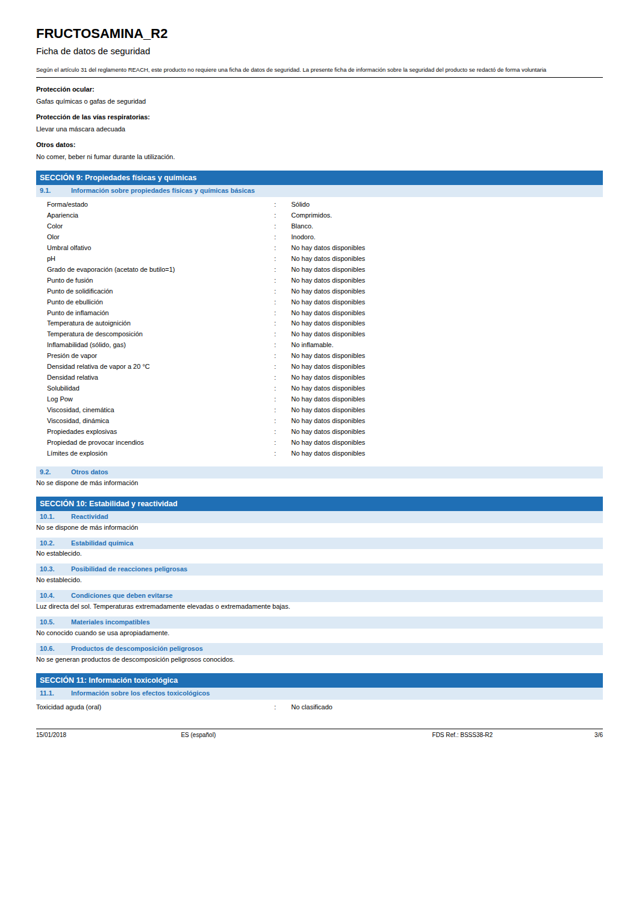FRUCTOSAMINA_R2
Ficha de datos de seguridad
Según el artículo 31 del reglamento REACH, este producto no requiere una ficha de datos de seguridad. La presente ficha de información sobre la seguridad del producto se redactó de forma voluntaria
Protección ocular:
Gafas químicas o gafas de seguridad
Protección de las vías respiratorias:
Llevar una máscara adecuada
Otros datos:
No comer, beber ni fumar durante la utilización.
SECCIÓN 9: Propiedades físicas y químicas
9.1. Información sobre propiedades físicas y químicas básicas
| Forma/estado | : | Sólido |
| Apariencia | : | Comprimidos. |
| Color | : | Blanco. |
| Olor | : | Inodoro. |
| Umbral olfativo | : | No hay datos disponibles |
| pH | : | No hay datos disponibles |
| Grado de evaporación (acetato de butilo=1) | : | No hay datos disponibles |
| Punto de fusión | : | No hay datos disponibles |
| Punto de solidificación | : | No hay datos disponibles |
| Punto de ebullición | : | No hay datos disponibles |
| Punto de inflamación | : | No hay datos disponibles |
| Temperatura de autoignición | : | No hay datos disponibles |
| Temperatura de descomposición | : | No hay datos disponibles |
| Inflamabilidad (sólido, gas) | : | No inflamable. |
| Presión de vapor | : | No hay datos disponibles |
| Densidad relativa de vapor a 20 °C | : | No hay datos disponibles |
| Densidad relativa | : | No hay datos disponibles |
| Solubilidad | : | No hay datos disponibles |
| Log Pow | : | No hay datos disponibles |
| Viscosidad, cinemática | : | No hay datos disponibles |
| Viscosidad, dinámica | : | No hay datos disponibles |
| Propiedades explosivas | : | No hay datos disponibles |
| Propiedad de provocar incendios | : | No hay datos disponibles |
| Límites de explosión | : | No hay datos disponibles |
9.2. Otros datos
No se dispone de más información
SECCIÓN 10: Estabilidad y reactividad
10.1. Reactividad
No se dispone de más información
10.2. Estabilidad química
No establecido.
10.3. Posibilidad de reacciones peligrosas
No establecido.
10.4. Condiciones que deben evitarse
Luz directa del sol. Temperaturas extremadamente elevadas o extremadamente bajas.
10.5. Materiales incompatibles
No conocido cuando se usa apropiadamente.
10.6. Productos de descomposición peligrosos
No se generan productos de descomposición peligrosos conocidos.
SECCIÓN 11: Información toxicológica
11.1. Información sobre los efectos toxicológicos
| Toxicidad aguda (oral) | : | No clasificado |
15/01/2018 ES (español) FDS Ref.: BSSS38-R2 3/6